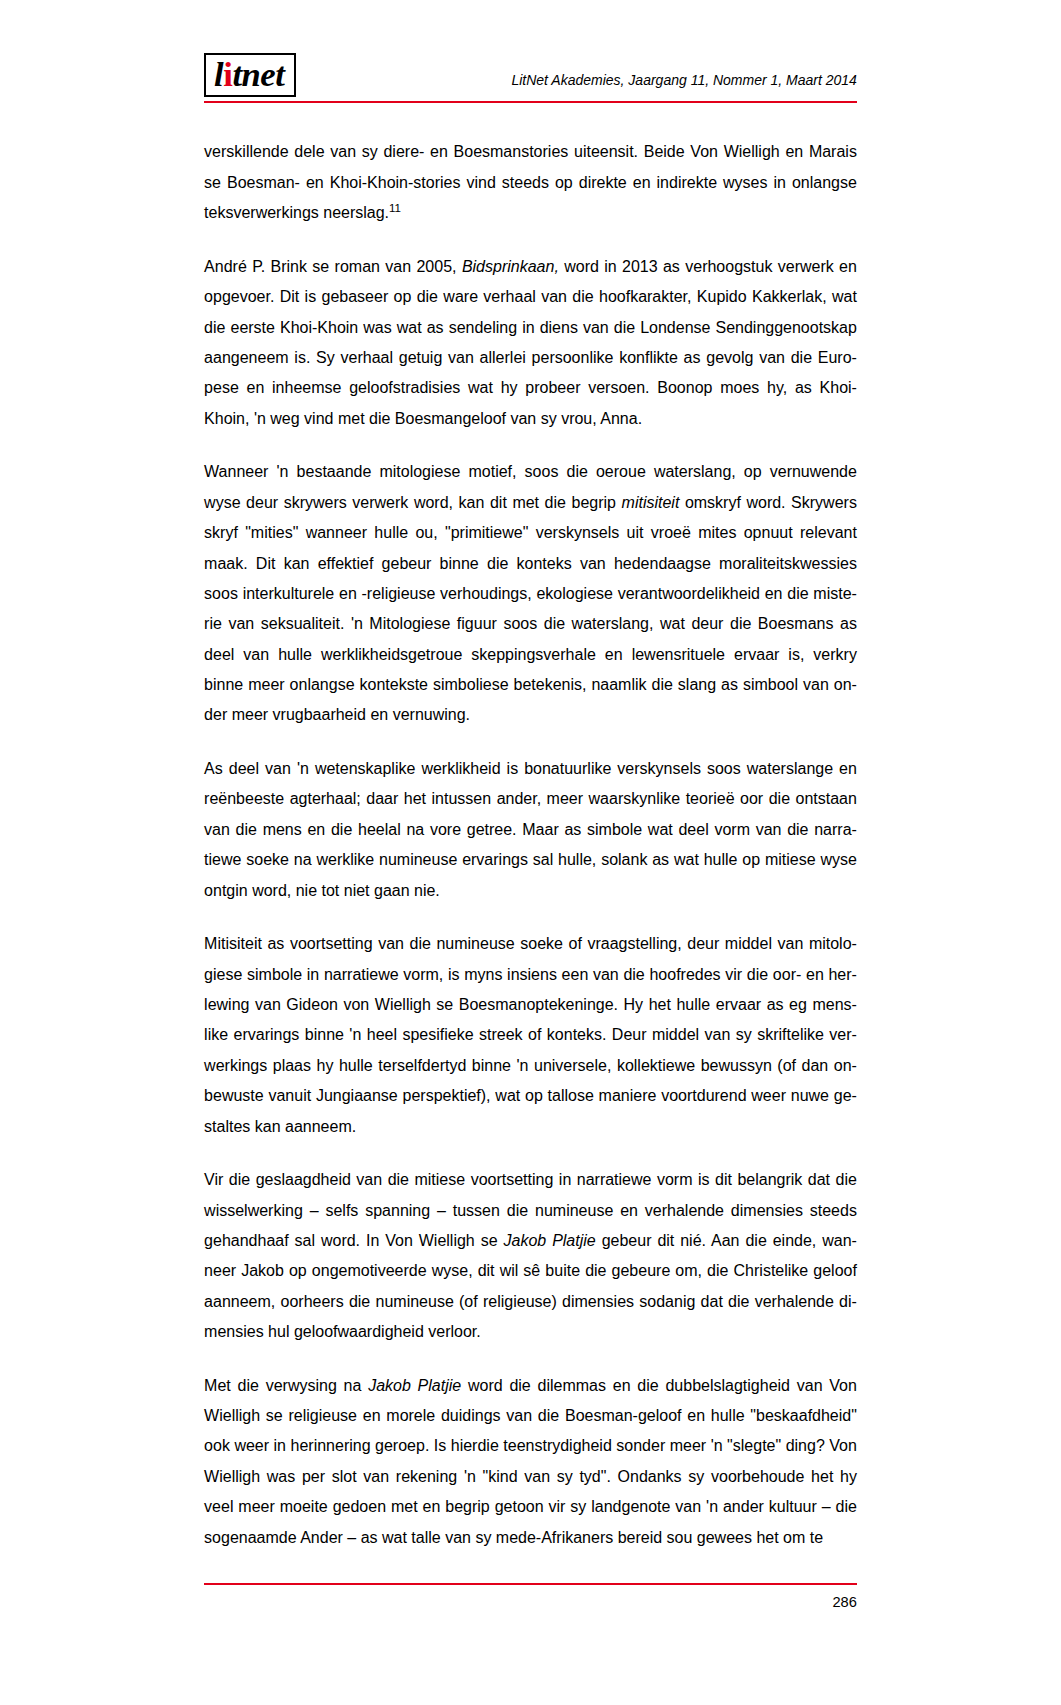litnet
LitNet Akademies, Jaargang 11, Nommer 1, Maart 2014
verskillende dele van sy diere- en Boesmanstories uiteensit. Beide Von Wielligh en Marais se Boesman- en Khoi-Khoin-stories vind steeds op direkte en indirekte wyses in onlangse teksverwerkings neerslag.11
André P. Brink se roman van 2005, Bidsprinkaan, word in 2013 as verhoogstuk verwerk en opgevoer. Dit is gebaseer op die ware verhaal van die hoofkarakter, Kupido Kakkerlak, wat die eerste Khoi-Khoin was wat as sendeling in diens van die Londense Sendinggenootskap aangeneem is. Sy verhaal getuig van allerlei persoonlike konflikte as gevolg van die Europese en inheemse geloofstradisies wat hy probeer versoen. Boonop moes hy, as Khoi-Khoin, 'n weg vind met die Boesmangeloof van sy vrou, Anna.
Wanneer 'n bestaande mitologiese motief, soos die oeroue waterslang, op vernuwende wyse deur skrywers verwerk word, kan dit met die begrip mitisiteit omskryf word. Skrywers skryf "mities" wanneer hulle ou, "primitiewe" verskynsels uit vroeë mites opnuut relevant maak. Dit kan effektief gebeur binne die konteks van hedendaagse moraliteitskwessies soos interkulturele en -religieuse verhoudings, ekologiese verantwoordelikheid en die misterie van seksualiteit. 'n Mitologiese figuur soos die waterslang, wat deur die Boesmans as deel van hulle werklikheidsgetroue skeppingsverhale en lewensrituele ervaar is, verkry binne meer onlangse kontekste simboliese betekenis, naamlik die slang as simbool van onder meer vrugbaarheid en vernuwing.
As deel van 'n wetenskaplike werklikheid is bonatuurlike verskynsels soos waterslange en reënbeeste agterhaal; daar het intussen ander, meer waarskynlike teorieë oor die ontstaan van die mens en die heelal na vore getree. Maar as simbole wat deel vorm van die narratiewe soeke na werklike numineuse ervarings sal hulle, solank as wat hulle op mitiese wyse ontgin word, nie tot niet gaan nie.
Mitisiteit as voortsetting van die numineuse soeke of vraagstelling, deur middel van mitologiese simbole in narratiewe vorm, is myns insiens een van die hoofredes vir die oor- en herlewing van Gideon von Wielligh se Boesmanoptekeninge. Hy het hulle ervaar as eg menslike ervarings binne 'n heel spesifieke streek of konteks. Deur middel van sy skriftelike verwerkings plaas hy hulle terselfdertyd binne 'n universele, kollektiewe bewussyn (of dan onbewuste vanuit Jungiaanse perspektief), wat op tallose maniere voortdurend weer nuwe gestaltes kan aanneem.
Vir die geslaagdheid van die mitiese voortsetting in narratiewe vorm is dit belangrik dat die wisselwerking – selfs spanning – tussen die numineuse en verhalende dimensies steeds gehandhaaf sal word. In Von Wielligh se Jakob Platjie gebeur dit nié. Aan die einde, wanneer Jakob op ongemotiveerde wyse, dit wil sê buite die gebeure om, die Christelike geloof aanneem, oorheers die numineuse (of religieuse) dimensies sodanig dat die verhalende dimensies hul geloofwaardigheid verloor.
Met die verwysing na Jakob Platjie word die dilemmas en die dubbelslagtigheid van Von Wielligh se religieuse en morele duidings van die Boesman-geloof en hulle "beskaafdheid" ook weer in herinnering geroep. Is hierdie teenstrydigheid sonder meer 'n "slegte" ding? Von Wielligh was per slot van rekening 'n "kind van sy tyd". Ondanks sy voorbehoude het hy veel meer moeite gedoen met en begrip getoon vir sy landgenote van 'n ander kultuur – die sogenaamde Ander – as wat talle van sy mede-Afrikaners bereid sou gewees het om te
286